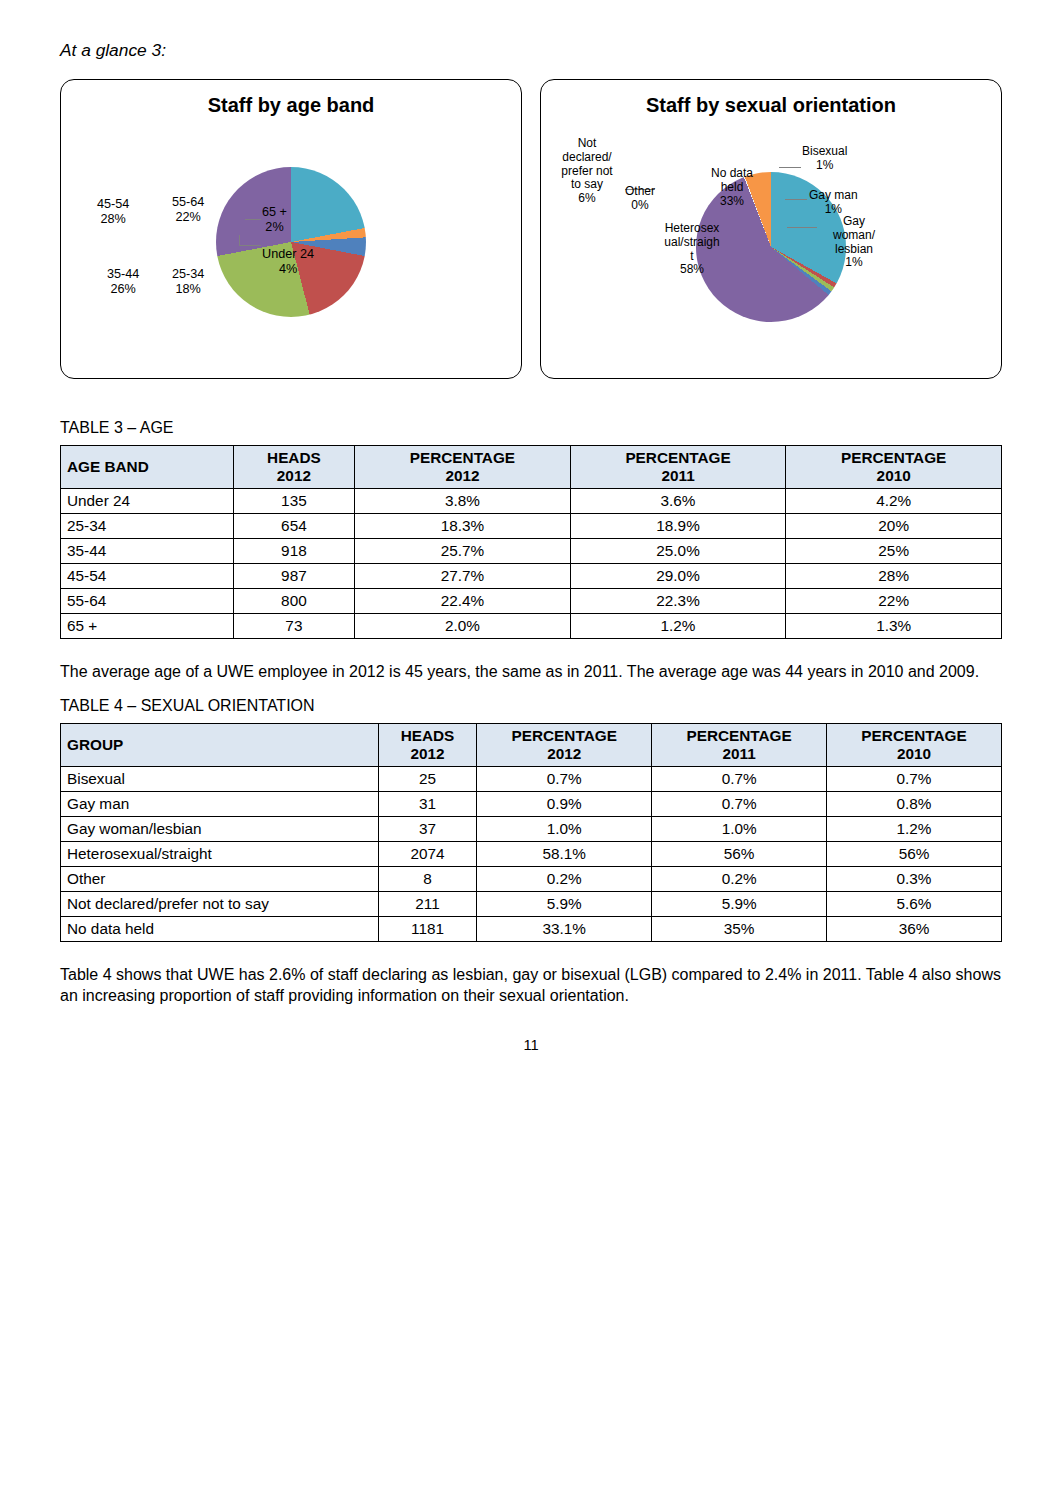At a glance 3:
Staff by age band
45-54
28%
55-64
22%
35-44
26%
25-34
18%
65 +
2%
Under 24
4%
Staff by sexual orientation
Not
declared/
prefer not
to say
6%
Other
0%
No data
held
33%
Heterosex
ual/straigh
t
58%
Bisexual
1%
Gay man
1%
Gay
woman/
lesbian
1%
TABLE 3 – AGE
| AGE BAND | HEADS 2012 | PERCENTAGE 2012 | PERCENTAGE 2011 | PERCENTAGE 2010 |
| --- | --- | --- | --- | --- |
| Under 24 | 135 | 3.8% | 3.6% | 4.2% |
| 25-34 | 654 | 18.3% | 18.9% | 20% |
| 35-44 | 918 | 25.7% | 25.0% | 25% |
| 45-54 | 987 | 27.7% | 29.0% | 28% |
| 55-64 | 800 | 22.4% | 22.3% | 22% |
| 65 + | 73 | 2.0% | 1.2% | 1.3% |
The average age of a UWE employee in 2012 is 45 years, the same as in 2011. The average age was 44 years in 2010 and 2009.
TABLE 4 – SEXUAL ORIENTATION
| GROUP | HEADS 2012 | PERCENTAGE 2012 | PERCENTAGE 2011 | PERCENTAGE 2010 |
| --- | --- | --- | --- | --- |
| Bisexual | 25 | 0.7% | 0.7% | 0.7% |
| Gay man | 31 | 0.9% | 0.7% | 0.8% |
| Gay woman/lesbian | 37 | 1.0% | 1.0% | 1.2% |
| Heterosexual/straight | 2074 | 58.1% | 56% | 56% |
| Other | 8 | 0.2% | 0.2% | 0.3% |
| Not declared/prefer not to say | 211 | 5.9% | 5.9% | 5.6% |
| No data held | 1181 | 33.1% | 35% | 36% |
Table 4 shows that UWE has 2.6% of staff declaring as lesbian, gay or bisexual (LGB) compared to 2.4% in 2011. Table 4 also shows an increasing proportion of staff providing information on their sexual orientation.
11